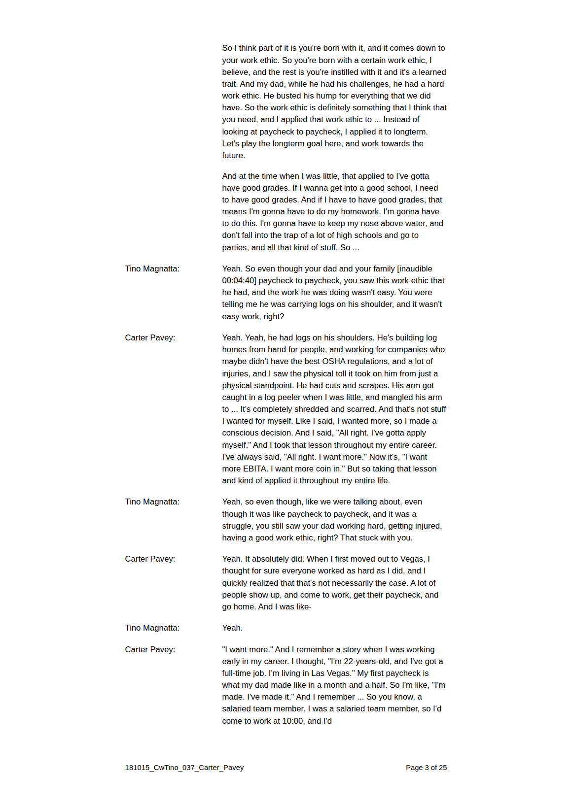So I think part of it is you're born with it, and it comes down to your work ethic. So you're born with a certain work ethic, I believe, and the rest is you're instilled with it and it's a learned trait. And my dad, while he had his challenges, he had a hard work ethic. He busted his hump for everything that we did have. So the work ethic is definitely something that I think that you need, and I applied that work ethic to ... Instead of looking at paycheck to paycheck, I applied it to longterm. Let's play the longterm goal here, and work towards the future.
And at the time when I was little, that applied to I've gotta have good grades. If I wanna get into a good school, I need to have good grades. And if I have to have good grades, that means I'm gonna have to do my homework. I'm gonna have to do this. I'm gonna have to keep my nose above water, and don't fall into the trap of a lot of high schools and go to parties, and all that kind of stuff. So ...
Tino Magnatta:
Yeah. So even though your dad and your family [inaudible 00:04:40] paycheck to paycheck, you saw this work ethic that he had, and the work he was doing wasn't easy. You were telling me he was carrying logs on his shoulder, and it wasn't easy work, right?
Carter Pavey:
Yeah. Yeah, he had logs on his shoulders. He's building log homes from hand for people, and working for companies who maybe didn't have the best OSHA regulations, and a lot of injuries, and I saw the physical toll it took on him from just a physical standpoint. He had cuts and scrapes. His arm got caught in a log peeler when I was little, and mangled his arm to ... It's completely shredded and scarred. And that's not stuff I wanted for myself. Like I said, I wanted more, so I made a conscious decision. And I said, "All right. I've gotta apply myself." And I took that lesson throughout my entire career. I've always said, "All right. I want more." Now it's, "I want more EBITA. I want more coin in." But so taking that lesson and kind of applied it throughout my entire life.
Tino Magnatta:
Yeah, so even though, like we were talking about, even though it was like paycheck to paycheck, and it was a struggle, you still saw your dad working hard, getting injured, having a good work ethic, right? That stuck with you.
Carter Pavey:
Yeah. It absolutely did. When I first moved out to Vegas, I thought for sure everyone worked as hard as I did, and I quickly realized that that's not necessarily the case. A lot of people show up, and come to work, get their paycheck, and go home. And I was like-
Tino Magnatta:
Yeah.
Carter Pavey:
"I want more." And I remember a story when I was working early in my career. I thought, "I'm 22-years-old, and I've got a full-time job. I'm living in Las Vegas." My first paycheck is what my dad made like in a month and a half. So I'm like, "I'm made. I've made it." And I remember ... So you know, a salaried team member. I was a salaried team member, so I'd come to work at 10:00, and I'd
181015_CwTino_037_Carter_Pavey
Page 3 of 25